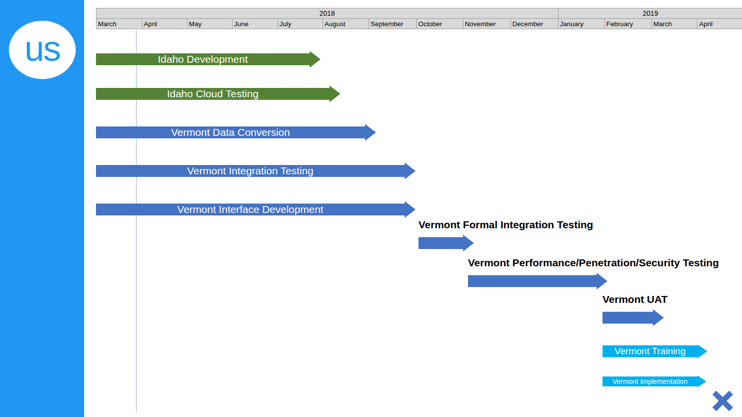us
| 2018 | 2019 |
| March | April | May | June | July | August | September | October | November | December | January | February | March | April |
Idaho Development
Idaho Cloud Testing
Vermont Data Conversion
Vermont Integration Testing
Vermont Interface Development
Vermont Formal Integration Testing
Vermont Performance/Penetration/Security Testing
Vermont UAT
Vermont Training
Vermont Implementation